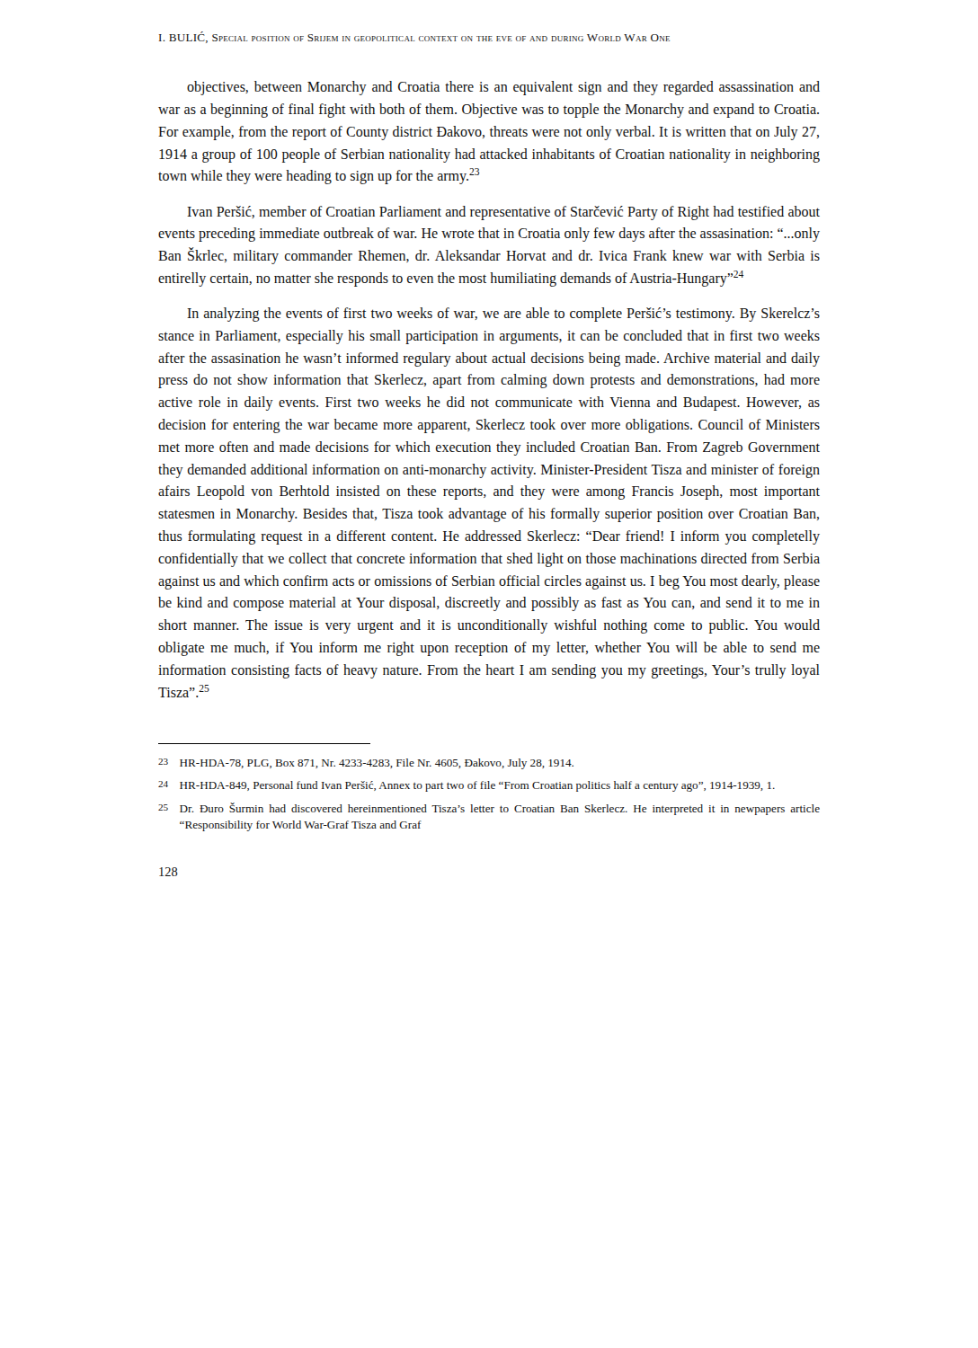I. BULIĆ, Special position of Srijem in geopolitical context on the eve of and during World War One
objectives, between Monarchy and Croatia there is an equivalent sign and they regarded assassination and war as a beginning of final fight with both of them. Objective was to topple the Monarchy and expand to Croatia. For example, from the report of County district Đakovo, threats were not only verbal. It is written that on July 27, 1914 a group of 100 people of Serbian nationality had attacked inhabitants of Croatian nationality in neighboring town while they were heading to sign up for the army.23
Ivan Peršić, member of Croatian Parliament and representative of Starčević Party of Right had testified about events preceding immediate outbreak of war. He wrote that in Croatia only few days after the assasination: “...only Ban Škrlec, military commander Rhemen, dr. Aleksandar Horvat and dr. Ivica Frank knew war with Serbia is entirelly certain, no matter she responds to even the most humiliating demands of Austria-Hungary”24
In analyzing the events of first two weeks of war, we are able to complete Peršić’s testimony. By Skerelcz’s stance in Parliament, especially his small participation in arguments, it can be concluded that in first two weeks after the assasination he wasn’t informed regulary about actual decisions being made. Archive material and daily press do not show information that Skerlecz, apart from calming down protests and demonstrations, had more active role in daily events. First two weeks he did not communicate with Vienna and Budapest. However, as decision for entering the war became more apparent, Skerlecz took over more obligations. Council of Ministers met more often and made decisions for which execution they included Croatian Ban. From Zagreb Government they demanded additional information on anti-monarchy activity. Minister-President Tisza and minister of foreign afairs Leopold von Berhtold insisted on these reports, and they were among Francis Joseph, most important statesmen in Monarchy. Besides that, Tisza took advantage of his formally superior position over Croatian Ban, thus formulating request in a different content. He addressed Skerlecz: “Dear friend! I inform you completelly confidentially that we collect that concrete information that shed light on those machinations directed from Serbia against us and which confirm acts or omissions of Serbian official circles against us. I beg You most dearly, please be kind and compose material at Your disposal, discreetly and possibly as fast as You can, and send it to me in short manner. The issue is very urgent and it is unconditionally wishful nothing come to public. You would obligate me much, if You inform me right upon reception of my letter, whether You will be able to send me information consisting facts of heavy nature. From the heart I am sending you my greetings, Your’s trully loyal Tisza”.25
23 HR-HDA-78, PLG, Box 871, Nr. 4233-4283, File Nr. 4605, Đakovo, July 28, 1914.
24 HR-HDA-849, Personal fund Ivan Peršić, Annex to part two of file “From Croatian politics half a century ago”, 1914-1939, 1.
25 Dr. Đuro Šurmin had discovered hereinmentioned Tisza’s letter to Croatian Ban Skerlecz. He interpreted it in newpapers article “Responsibility for World War-Graf Tisza and Graf
128